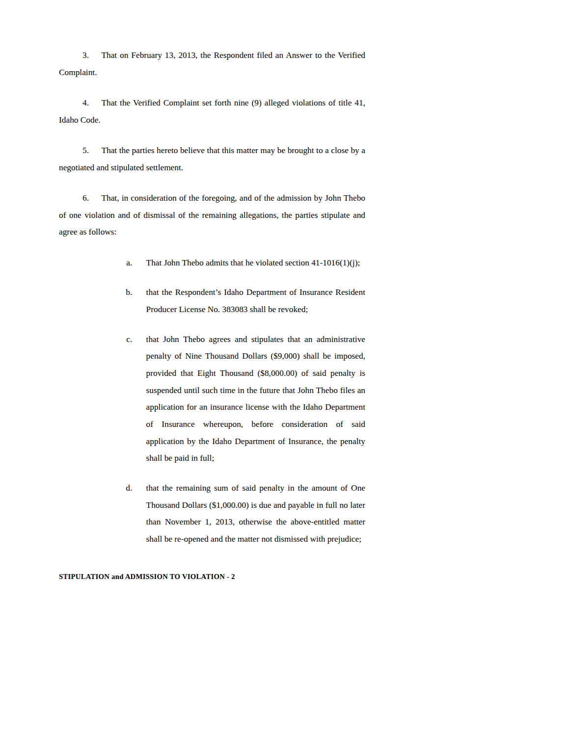3. That on February 13, 2013, the Respondent filed an Answer to the Verified Complaint.
4. That the Verified Complaint set forth nine (9) alleged violations of title 41, Idaho Code.
5. That the parties hereto believe that this matter may be brought to a close by a negotiated and stipulated settlement.
6. That, in consideration of the foregoing, and of the admission by John Thebo of one violation and of dismissal of the remaining allegations, the parties stipulate and agree as follows:
That John Thebo admits that he violated section 41-1016(1)(j);
that the Respondent’s Idaho Department of Insurance Resident Producer License No. 383083 shall be revoked;
that John Thebo agrees and stipulates that an administrative penalty of Nine Thousand Dollars ($9,000) shall be imposed, provided that Eight Thousand ($8,000.00) of said penalty is suspended until such time in the future that John Thebo files an application for an insurance license with the Idaho Department of Insurance whereupon, before consideration of said application by the Idaho Department of Insurance, the penalty shall be paid in full;
that the remaining sum of said penalty in the amount of One Thousand Dollars ($1,000.00) is due and payable in full no later than November 1, 2013, otherwise the above-entitled matter shall be re-opened and the matter not dismissed with prejudice;
STIPULATION and ADMISSION TO VIOLATION - 2